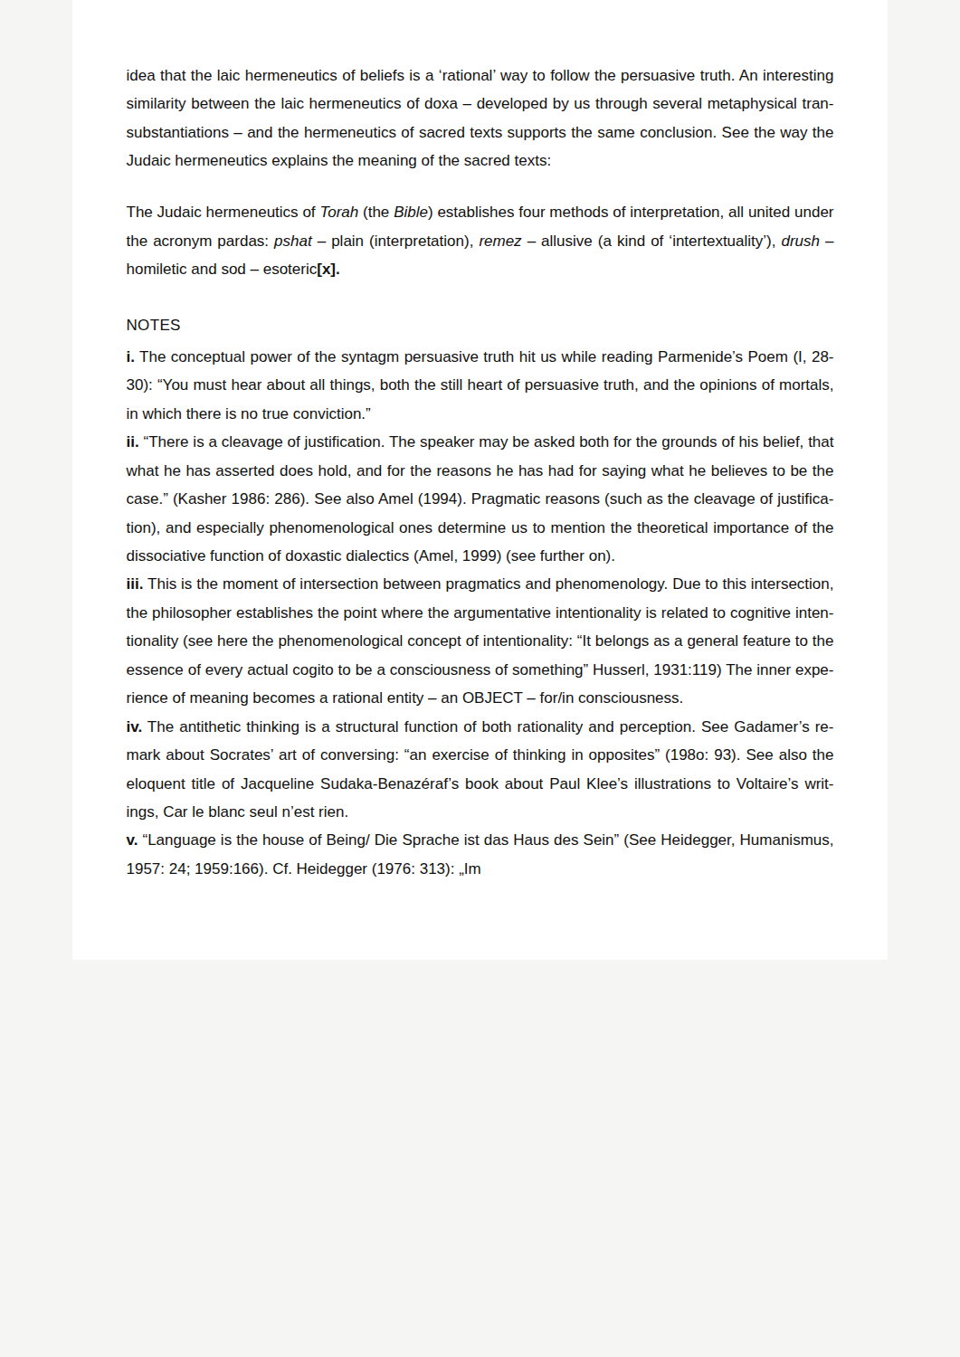idea that the laic hermeneutics of beliefs is a ‘rational’ way to follow the persuasive truth. An interesting similarity between the laic hermeneutics of doxa – developed by us through several metaphysical transubstantiations – and the hermeneutics of sacred texts supports the same conclusion. See the way the Judaic hermeneutics explains the meaning of the sacred texts:
The Judaic hermeneutics of Torah (the Bible) establishes four methods of interpretation, all united under the acronym pardas: pshat – plain (interpretation), remez – allusive (a kind of ‘intertextuality’), drush – homiletic and sod – esoteric[x].
Notes
i. The conceptual power of the syntagm persuasive truth hit us while reading Parmenide’s Poem (I, 28-30): “You must hear about all things, both the still heart of persuasive truth, and the opinions of mortals, in which there is no true conviction.”
ii. “There is a cleavage of justification. The speaker may be asked both for the grounds of his belief, that what he has asserted does hold, and for the reasons he has had for saying what he believes to be the case.” (Kasher 1986: 286). See also Amel (1994). Pragmatic reasons (such as the cleavage of justification), and especially phenomenological ones determine us to mention the theoretical importance of the dissociative function of doxastic dialectics (Amel, 1999) (see further on).
iii. This is the moment of intersection between pragmatics and phenomenology. Due to this intersection, the philosopher establishes the point where the argumentative intentionality is related to cognitive intentionality (see here the phenomenological concept of intentionality: “It belongs as a general feature to the essence of every actual cogito to be a consciousness of something” Husserl, 1931:119) The inner experience of meaning becomes a rational entity – an OBJECT – for/in consciousness.
iv. The antithetic thinking is a structural function of both rationality and perception. See Gadamer’s remark about Socrates’ art of conversing: “an exercise of thinking in opposites” (198o: 93). See also the eloquent title of Jacqueline Sudaka-Benazéraf’s book about Paul Klee’s illustrations to Voltaire’s writings, Car le blanc seul n’est rien.
v. “Language is the house of Being/ Die Sprache ist das Haus des Sein” (See Heidegger, Humanismus, 1957: 24; 1959:166). Cf. Heidegger (1976: 313): „Im